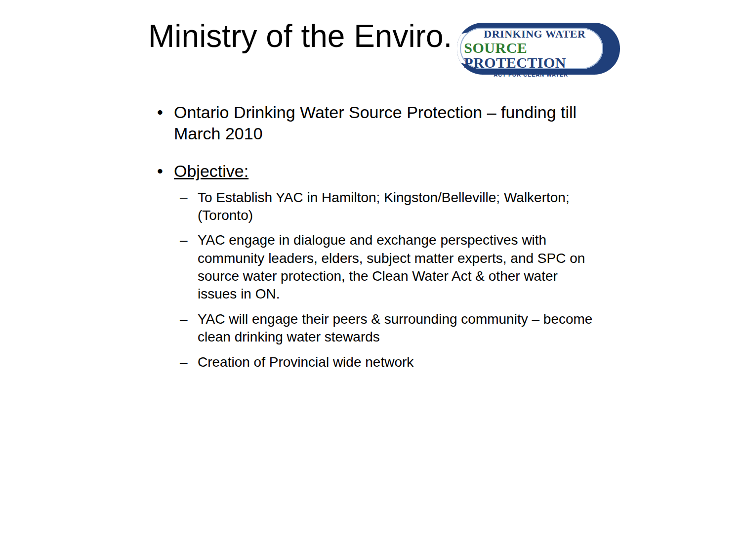Ministry of the Enviro.
DRINKING WATER
SOURCE PROTECTION
ACT FOR CLEAN WATER
Ontario Drinking Water Source Protection – funding till March 2010
Objective:
To Establish YAC in Hamilton; Kingston/Belleville; Walkerton; (Toronto)
YAC engage in dialogue and exchange perspectives with community leaders, elders, subject matter experts, and SPC on source water protection, the Clean Water Act & other water issues in ON.
YAC will engage their peers & surrounding community – become clean drinking water stewards
Creation of Provincial wide network